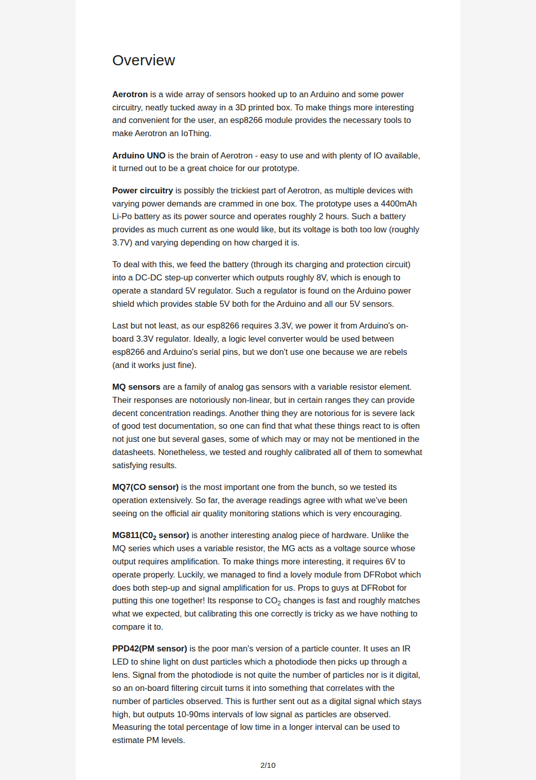Overview
Aerotron is a wide array of sensors hooked up to an Arduino and some power circuitry, neatly tucked away in a 3D printed box. To make things more interesting and convenient for the user, an esp8266 module provides the necessary tools to make Aerotron an IoThing.
Arduino UNO is the brain of Aerotron - easy to use and with plenty of IO available, it turned out to be a great choice for our prototype.
Power circuitry is possibly the trickiest part of Aerotron, as multiple devices with varying power demands are crammed in one box. The prototype uses a 4400mAh Li-Po battery as its power source and operates roughly 2 hours. Such a battery provides as much current as one would like, but its voltage is both too low (roughly 3.7V) and varying depending on how charged it is.
To deal with this, we feed the battery (through its charging and protection circuit) into a DC-DC step-up converter which outputs roughly 8V, which is enough to operate a standard 5V regulator. Such a regulator is found on the Arduino power shield which provides stable 5V both for the Arduino and all our 5V sensors.
Last but not least, as our esp8266 requires 3.3V, we power it from Arduino's on-board 3.3V regulator. Ideally, a logic level converter would be used between esp8266 and Arduino's serial pins, but we don't use one because we are rebels (and it works just fine).
MQ sensors are a family of analog gas sensors with a variable resistor element. Their responses are notoriously non-linear, but in certain ranges they can provide decent concentration readings. Another thing they are notorious for is severe lack of good test documentation, so one can find that what these things react to is often not just one but several gases, some of which may or may not be mentioned in the datasheets. Nonetheless, we tested and roughly calibrated all of them to somewhat satisfying results.
MQ7(CO sensor) is the most important one from the bunch, so we tested its operation extensively. So far, the average readings agree with what we've been seeing on the official air quality monitoring stations which is very encouraging.
MG811(C02 sensor) is another interesting analog piece of hardware. Unlike the MQ series which uses a variable resistor, the MG acts as a voltage source whose output requires amplification. To make things more interesting, it requires 6V to operate properly. Luckily, we managed to find a lovely module from DFRobot which does both step-up and signal amplification for us. Props to guys at DFRobot for putting this one together! Its response to CO2 changes is fast and roughly matches what we expected, but calibrating this one correctly is tricky as we have nothing to compare it to.
PPD42(PM sensor) is the poor man's version of a particle counter. It uses an IR LED to shine light on dust particles which a photodiode then picks up through a lens. Signal from the photodiode is not quite the number of particles nor is it digital, so an on-board filtering circuit turns it into something that correlates with the number of particles observed. This is further sent out as a digital signal which stays high, but outputs 10-90ms intervals of low signal as particles are observed. Measuring the total percentage of low time in a longer interval can be used to estimate PM levels.
2/10